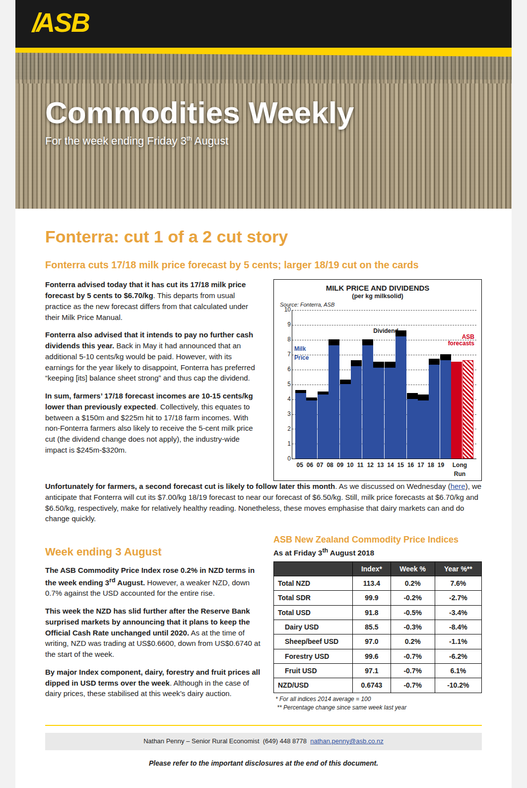/ASB
Commodities Weekly
For the week ending Friday 3th August
Fonterra: cut 1 of a 2 cut story
Fonterra cuts 17/18 milk price forecast by 5 cents; larger 18/19 cut on the cards
Fonterra advised today that it has cut its 17/18 milk price forecast by 5 cents to $6.70/kg. This departs from usual practice as the new forecast differs from that calculated under their Milk Price Manual.
Fonterra also advised that it intends to pay no further cash dividends this year. Back in May it had announced that an additional 5-10 cents/kg would be paid. However, with its earnings for the year likely to disappoint, Fonterra has preferred “keeping [its] balance sheet strong” and thus cap the dividend.
In sum, farmers’ 17/18 forecast incomes are 10-15 cents/kg lower than previously expected. Collectively, this equates to between a $150m and $225m hit to 17/18 farm incomes. With non-Fonterra farmers also likely to receive the 5-cent milk price cut (the dividend change does not apply), the industry-wide impact is $245m-$320m.
MILK PRICE AND DIVIDENDS (per kg milksolid)
Source: Fonterra, ASB
10 9 8 7 6 5 4 3 2 1 0
Dividend
Milk
Price
ASB
forecasts
050607080910 111213141516 171819 Long Run
Unfortunately for farmers, a second forecast cut is likely to follow later this month. As we discussed on Wednesday (here), we anticipate that Fonterra will cut its $7.00/kg 18/19 forecast to near our forecast of $6.50/kg. Still, milk price forecasts at $6.70/kg and $6.50/kg, respectively, make for relatively healthy reading. Nonetheless, these moves emphasise that dairy markets can and do change quickly.
Week ending 3 August
The ASB Commodity Price Index rose 0.2% in NZD terms in the week ending 3rd August. However, a weaker NZD, down 0.7% against the USD accounted for the entire rise.
This week the NZD has slid further after the Reserve Bank surprised markets by announcing that it plans to keep the Official Cash Rate unchanged until 2020. As at the time of writing, NZD was trading at US$0.6600, down from US$0.6740 at the start of the week.
By major Index component, dairy, forestry and fruit prices all dipped in USD terms over the week. Although in the case of dairy prices, these stabilised at this week’s dairy auction.
ASB New Zealand Commodity Price Indices
As at Friday 3th August 2018
| | Index* | Week % | Year %** |
| --- | --- | --- | --- |
| Total NZD | 113.4 | 0.2% | 7.6% |
| Total SDR | 99.9 | -0.2% | -2.7% |
| Total USD | 91.8 | -0.5% | -3.4% |
| Dairy USD | 85.5 | -0.3% | -8.4% |
| Sheep/beef USD | 97.0 | 0.2% | -1.1% |
| Forestry USD | 99.6 | -0.7% | -6.2% |
| Fruit USD | 97.1 | -0.7% | 6.1% |
| NZD/USD | 0.6743 | -0.7% | -10.2% |
* For all indices 2014 average = 100
** Percentage change since same week last year
Nathan Penny – Senior Rural Economist (649) 448 8778 nathan.penny@asb.co.nz
Please refer to the important disclosures at the end of this document.